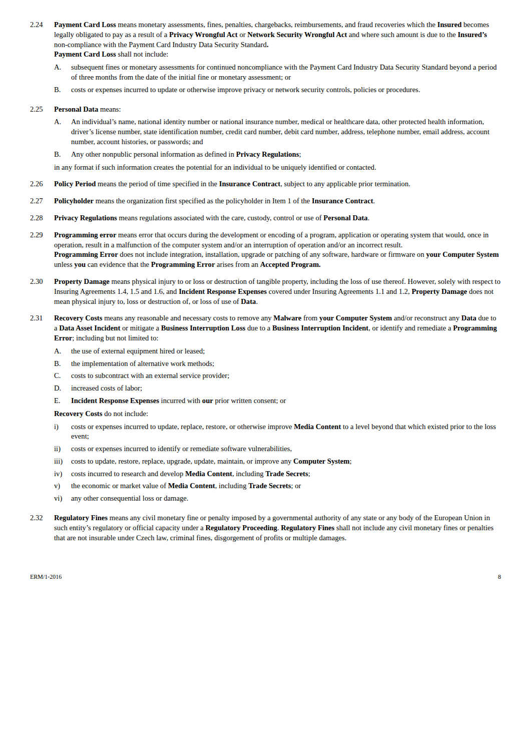2.24
Payment Card Loss means monetary assessments, fines, penalties, chargebacks, reimbursements, and fraud recoveries which the Insured becomes legally obligated to pay as a result of a Privacy Wrongful Act or Network Security Wrongful Act and where such amount is due to the Insured’s non-compliance with the Payment Card Industry Data Security Standard.
Payment Card Loss shall not include:
A. subsequent fines or monetary assessments for continued noncompliance with the Payment Card Industry Data Security Standard beyond a period of three months from the date of the initial fine or monetary assessment; or
B. costs or expenses incurred to update or otherwise improve privacy or network security controls, policies or procedures.
2.25
Personal Data means:
A. An individual’s name, national identity number or national insurance number, medical or healthcare data, other protected health information, driver’s license number, state identification number, credit card number, debit card number, address, telephone number, email address, account number, account histories, or passwords; and
B. Any other nonpublic personal information as defined in Privacy Regulations;
in any format if such information creates the potential for an individual to be uniquely identified or contacted.
2.26
Policy Period means the period of time specified in the Insurance Contract, subject to any applicable prior termination.
2.27
Policyholder means the organization first specified as the policyholder in Item 1 of the Insurance Contract.
2.28
Privacy Regulations means regulations associated with the care, custody, control or use of Personal Data.
2.29
Programming error means error that occurs during the development or encoding of a program, application or operating system that would, once in operation, result in a malfunction of the computer system and/or an interruption of operation and/or an incorrect result.
Programming Error does not include integration, installation, upgrade or patching of any software, hardware or firmware on your Computer System unless you can evidence that the Programming Error arises from an Accepted Program.
2.30
Property Damage means physical injury to or loss or destruction of tangible property, including the loss of use thereof. However, solely with respect to Insuring Agreements 1.4, 1.5 and 1.6, and Incident Response Expenses covered under Insuring Agreements 1.1 and 1.2, Property Damage does not mean physical injury to, loss or destruction of, or loss of use of Data.
2.31
Recovery Costs means any reasonable and necessary costs to remove any Malware from your Computer System and/or reconstruct any Data due to a Data Asset Incident or mitigate a Business Interruption Loss due to a Business Interruption Incident, or identify and remediate a Programming Error; including but not limited to:
A. the use of external equipment hired or leased;
B. the implementation of alternative work methods;
C. costs to subcontract with an external service provider;
D. increased costs of labor;
E. Incident Response Expenses incurred with our prior written consent; or
Recovery Costs do not include:
i) costs or expenses incurred to update, replace, restore, or otherwise improve Media Content to a level beyond that which existed prior to the loss event;
ii) costs or expenses incurred to identify or remediate software vulnerabilities,
iii) costs to update, restore, replace, upgrade, update, maintain, or improve any Computer System;
iv) costs incurred to research and develop Media Content, including Trade Secrets;
v) the economic or market value of Media Content, including Trade Secrets; or
vi) any other consequential loss or damage.
2.32
Regulatory Fines means any civil monetary fine or penalty imposed by a governmental authority of any state or any body of the European Union in such entity’s regulatory or official capacity under a Regulatory Proceeding. Regulatory Fines shall not include any civil monetary fines or penalties that are not insurable under Czech law, criminal fines, disgorgement of profits or multiple damages.
ERM/1-2016 8